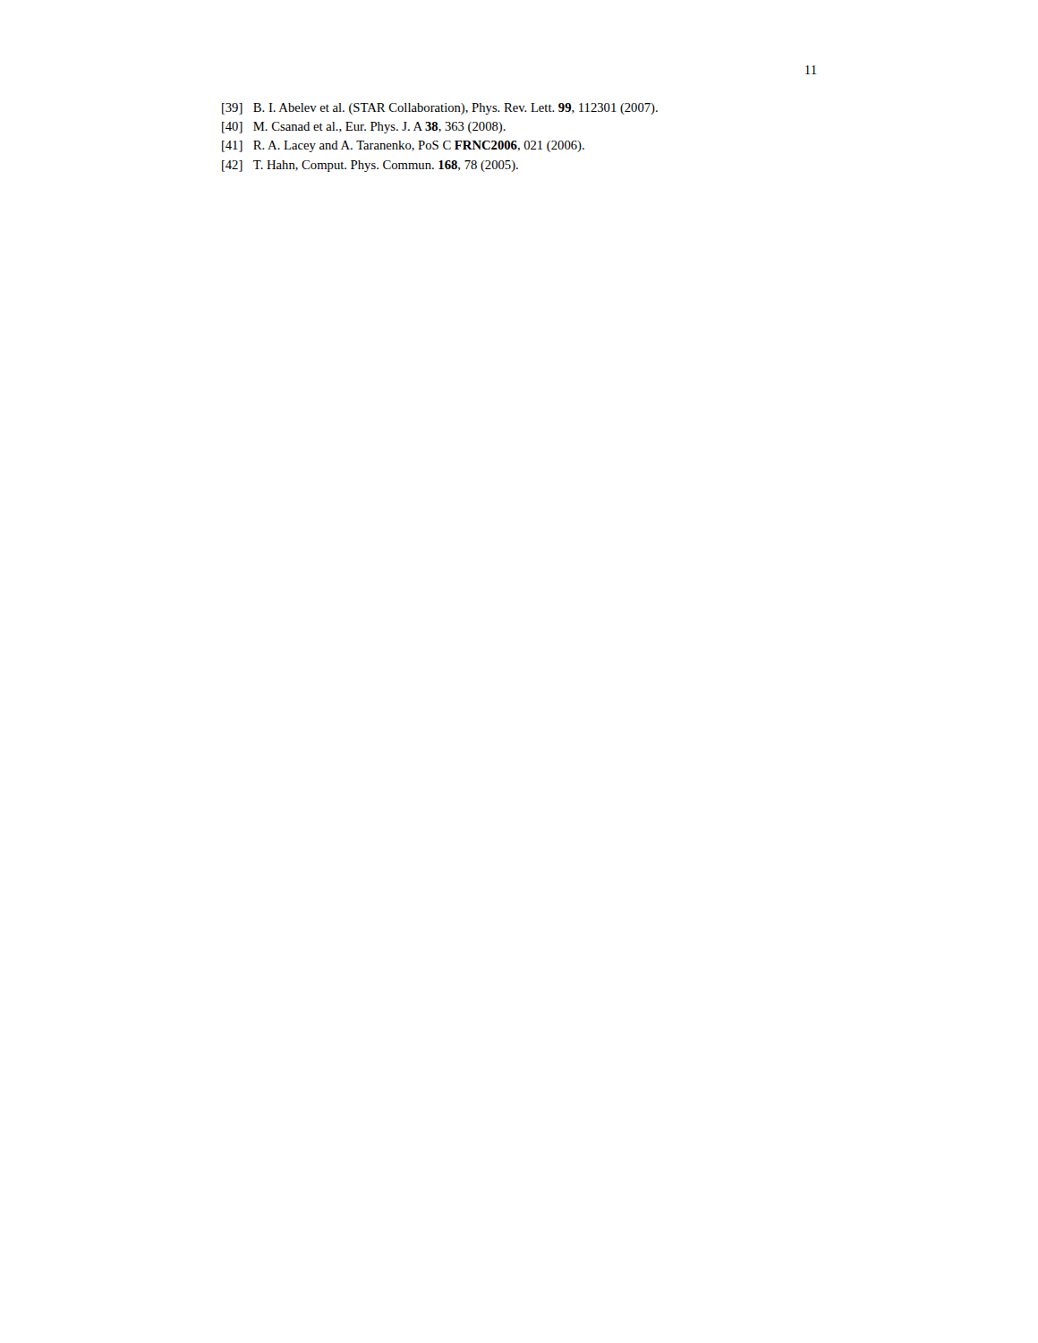11
[39] B. I. Abelev et al. (STAR Collaboration), Phys. Rev. Lett. 99, 112301 (2007).
[40] M. Csanad et al., Eur. Phys. J. A 38, 363 (2008).
[41] R. A. Lacey and A. Taranenko, PoS C FRNC2006, 021 (2006).
[42] T. Hahn, Comput. Phys. Commun. 168, 78 (2005).